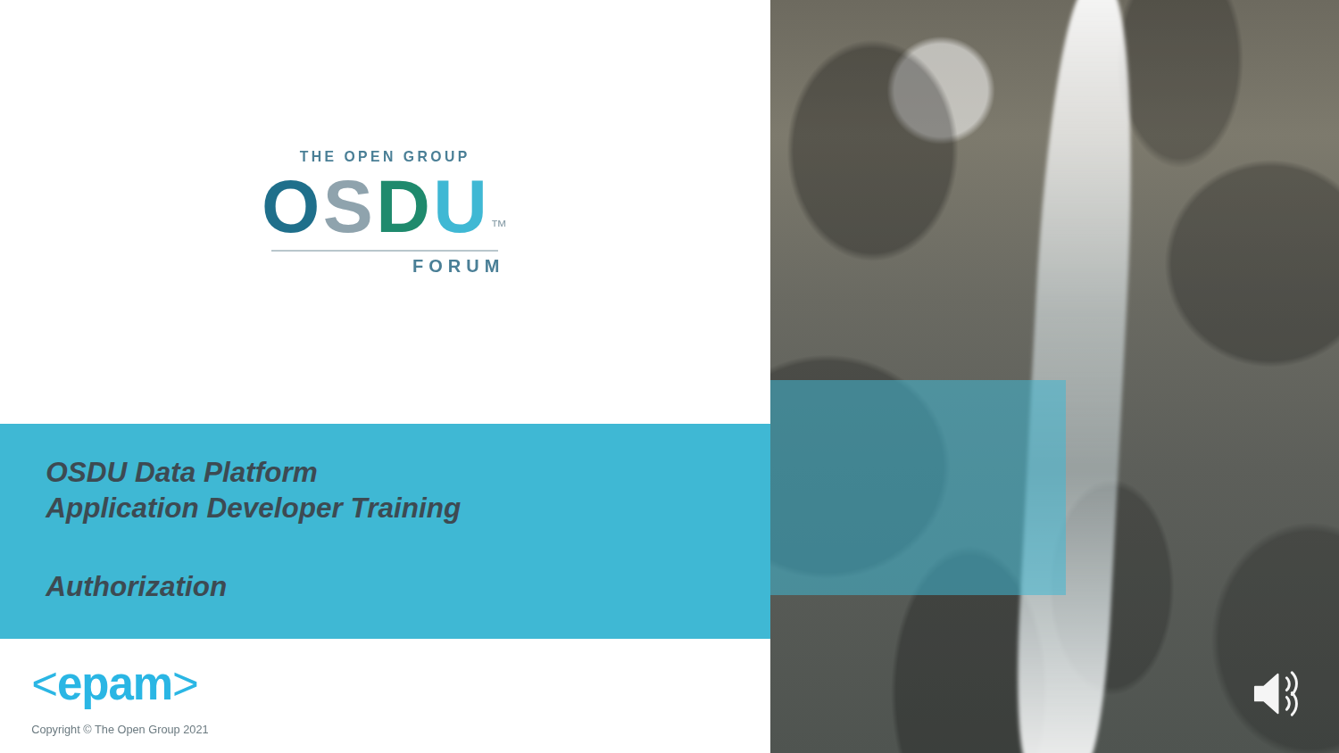THE OPEN GROUP
OSDU™
FORUM
OSDU Data Platform
Application Developer Training
Authorization
<epam>
Copyright © The Open Group 2021